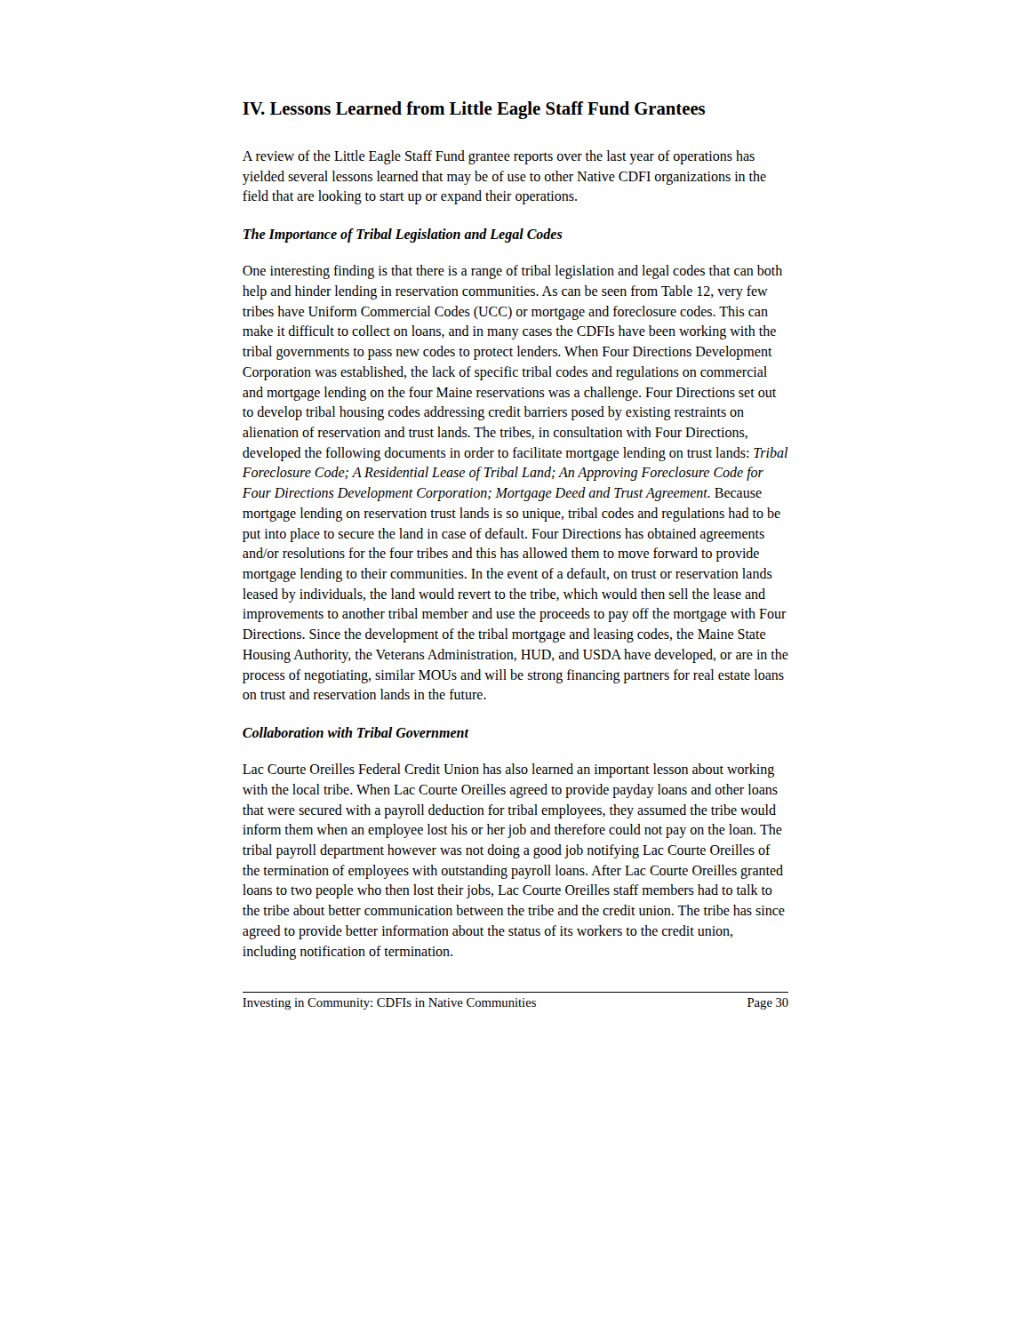IV. Lessons Learned from Little Eagle Staff Fund Grantees
A review of the Little Eagle Staff Fund grantee reports over the last year of operations has yielded several lessons learned that may be of use to other Native CDFI organizations in the field that are looking to start up or expand their operations.
The Importance of Tribal Legislation and Legal Codes
One interesting finding is that there is a range of tribal legislation and legal codes that can both help and hinder lending in reservation communities. As can be seen from Table 12, very few tribes have Uniform Commercial Codes (UCC) or mortgage and foreclosure codes. This can make it difficult to collect on loans, and in many cases the CDFIs have been working with the tribal governments to pass new codes to protect lenders. When Four Directions Development Corporation was established, the lack of specific tribal codes and regulations on commercial and mortgage lending on the four Maine reservations was a challenge. Four Directions set out to develop tribal housing codes addressing credit barriers posed by existing restraints on alienation of reservation and trust lands. The tribes, in consultation with Four Directions, developed the following documents in order to facilitate mortgage lending on trust lands: Tribal Foreclosure Code; A Residential Lease of Tribal Land; An Approving Foreclosure Code for Four Directions Development Corporation; Mortgage Deed and Trust Agreement. Because mortgage lending on reservation trust lands is so unique, tribal codes and regulations had to be put into place to secure the land in case of default. Four Directions has obtained agreements and/or resolutions for the four tribes and this has allowed them to move forward to provide mortgage lending to their communities. In the event of a default, on trust or reservation lands leased by individuals, the land would revert to the tribe, which would then sell the lease and improvements to another tribal member and use the proceeds to pay off the mortgage with Four Directions. Since the development of the tribal mortgage and leasing codes, the Maine State Housing Authority, the Veterans Administration, HUD, and USDA have developed, or are in the process of negotiating, similar MOUs and will be strong financing partners for real estate loans on trust and reservation lands in the future.
Collaboration with Tribal Government
Lac Courte Oreilles Federal Credit Union has also learned an important lesson about working with the local tribe. When Lac Courte Oreilles agreed to provide payday loans and other loans that were secured with a payroll deduction for tribal employees, they assumed the tribe would inform them when an employee lost his or her job and therefore could not pay on the loan. The tribal payroll department however was not doing a good job notifying Lac Courte Oreilles of the termination of employees with outstanding payroll loans. After Lac Courte Oreilles granted loans to two people who then lost their jobs, Lac Courte Oreilles staff members had to talk to the tribe about better communication between the tribe and the credit union. The tribe has since agreed to provide better information about the status of its workers to the credit union, including notification of termination.
Investing in Community: CDFIs in Native Communities Page 30